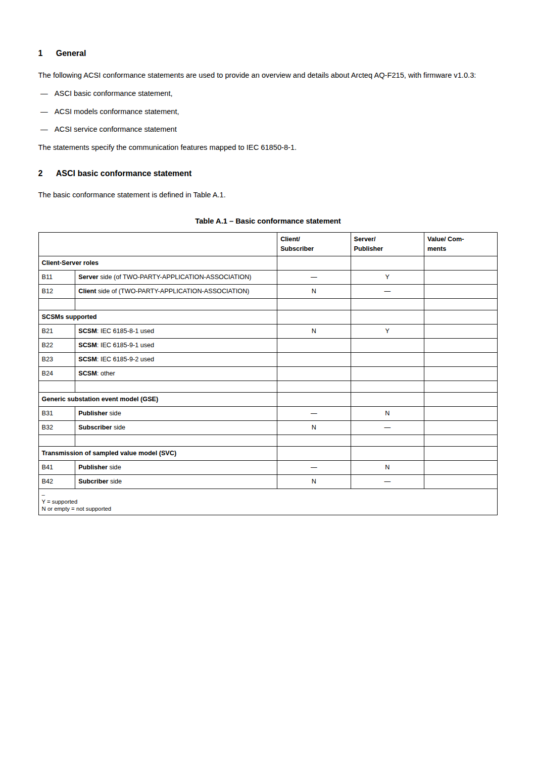1 General
The following ACSI conformance statements are used to provide an overview and details about Arcteq AQ-F215, with firmware v1.0.3:
ASCI basic conformance statement,
ACSI models conformance statement,
ACSI service conformance statement
The statements specify the communication features mapped to IEC 61850-8-1.
2 ASCI basic conformance statement
The basic conformance statement is defined in Table A.1.
Table A.1 – Basic conformance statement
| | Client/ Subscriber | Server/ Publisher | Value/ Com- ments |
| --- | --- | --- | --- |
| Client-Server roles | | | |
| B11 | Server side (of TWO-PARTY-APPLICATION-ASSOCIATION) | — | Y | |
| B12 | Client side of (TWO-PARTY-APPLICATION-ASSOCIATION) | N | — | |
| SCSMs supported | | | |
| B21 | SCSM : IEC 6185-8-1 used | N | Y | |
| B22 | SCSM : IEC 6185-9-1 used | | | |
| B23 | SCSM : IEC 6185-9-2 used | | | |
| B24 | SCSM : other | | | |
| Generic substation event model (GSE) | | | |
| B31 | Publisher side | — | N | |
| B32 | Subscriber side | N | — | |
| Transmission of sampled value model (SVC) | | | |
| B41 | Publisher side | — | N | |
| B42 | Subcriber side | N | — | |
| – Y = supported N or empty = not supported |